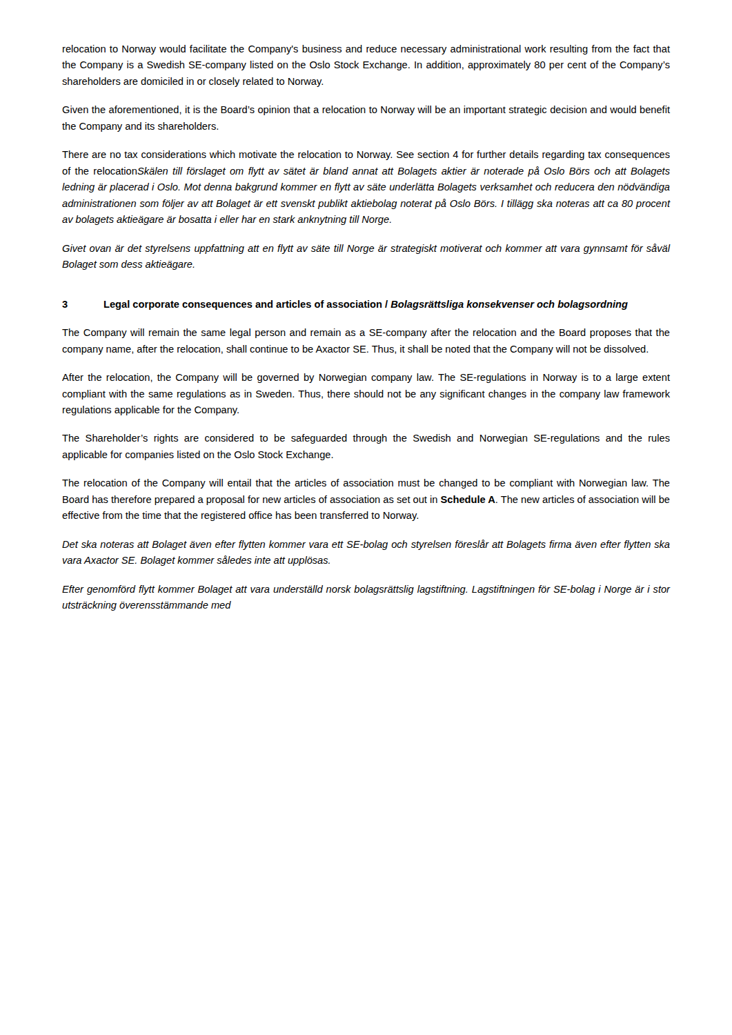relocation to Norway would facilitate the Company's business and reduce necessary administrational work resulting from the fact that the Company is a Swedish SE-company listed on the Oslo Stock Exchange. In addition, approximately 80 per cent of the Company’s shareholders are domiciled in or closely related to Norway.
Given the aforementioned, it is the Board’s opinion that a relocation to Norway will be an important strategic decision and would benefit the Company and its shareholders.
There are no tax considerations which motivate the relocation to Norway. See section 4 for further details regarding tax consequences of the relocationSkälen till förslaget om flytt av sätet är bland annat att Bolagets aktier är noterade på Oslo Börs och att Bolagets ledning är placerad i Oslo. Mot denna bakgrund kommer en flytt av säte underlätta Bolagets verksamhet och reducera den nödvändiga administrationen som följer av att Bolaget är ett svenskt publikt aktiebolag noterat på Oslo Börs. I tillägg ska noteras att ca 80 procent av bolagets aktieägare är bosatta i eller har en stark anknytning till Norge.
Givet ovan är det styrelsens uppfattning att en flytt av säte till Norge är strategiskt motiverat och kommer att vara gynnsamt för såväl Bolaget som dess aktieägare.
3
Legal corporate consequences and articles of association / Bolagsrättsliga konsekvenser och bolagsordning
The Company will remain the same legal person and remain as a SE-company after the relocation and the Board proposes that the company name, after the relocation, shall continue to be Axactor SE. Thus, it shall be noted that the Company will not be dissolved.
After the relocation, the Company will be governed by Norwegian company law. The SE-regulations in Norway is to a large extent compliant with the same regulations as in Sweden. Thus, there should not be any significant changes in the company law framework regulations applicable for the Company.
The Shareholder’s rights are considered to be safeguarded through the Swedish and Norwegian SE-regulations and the rules applicable for companies listed on the Oslo Stock Exchange.
The relocation of the Company will entail that the articles of association must be changed to be compliant with Norwegian law. The Board has therefore prepared a proposal for new articles of association as set out in Schedule A. The new articles of association will be effective from the time that the registered office has been transferred to Norway.
Det ska noteras att Bolaget även efter flytten kommer vara ett SE-bolag och styrelsen föreslår att Bolagets firma även efter flytten ska vara Axactor SE. Bolaget kommer således inte att upplösas.
Efter genomförd flytt kommer Bolaget att vara underställd norsk bolagsrättslig lagstiftning. Lagstiftningen för SE-bolag i Norge är i stor utsträckning överensstämmande med